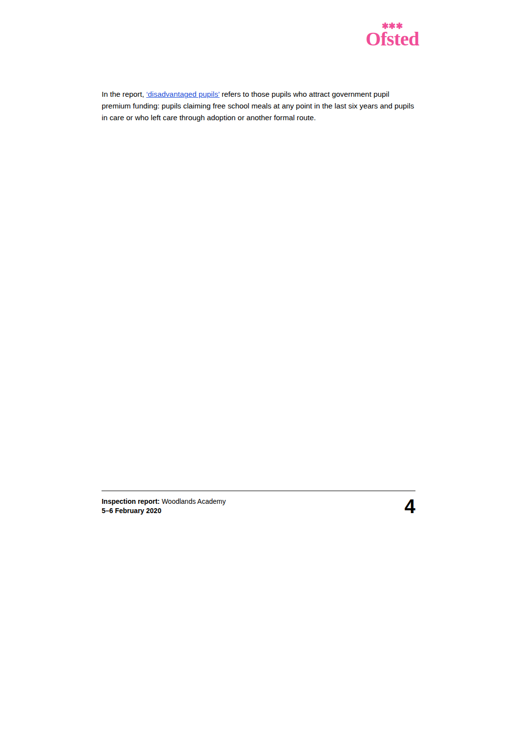✱✱✱
Ofsted
In the report, ‘disadvantaged pupils’ refers to those pupils who attract government pupil premium funding: pupils claiming free school meals at any point in the last six years and pupils in care or who left care through adoption or another formal route.
Inspection report: Woodlands Academy
5–6 February 2020
4